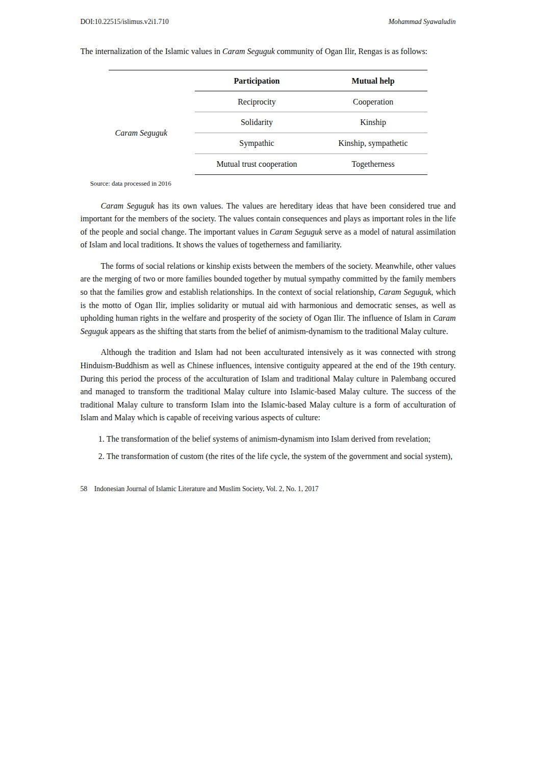DOI:10.22515/islimus.v2i1.710 Mohammad Syawaludin
The internalization of the Islamic values in Caram Seguguk community of Ogan Ilir, Rengas is as follows:
| | Participation | Mutual help |
| --- | --- | --- |
| Caram Seguguk | Reciprocity | Cooperation |
| Solidarity | Kinship |
| Sympathic | Kinship, sympathetic |
| Mutual trust cooperation | Togetherness |
Source: data processed in 2016
Caram Seguguk has its own values. The values are hereditary ideas that have been considered true and important for the members of the society. The values contain consequences and plays as important roles in the life of the people and social change. The important values in Caram Seguguk serve as a model of natural assimilation of Islam and local traditions. It shows the values of togetherness and familiarity.
The forms of social relations or kinship exists between the members of the society. Meanwhile, other values are the merging of two or more families bounded together by mutual sympathy committed by the family members so that the families grow and establish relationships. In the context of social relationship, Caram Seguguk, which is the motto of Ogan Ilir, implies solidarity or mutual aid with harmonious and democratic senses, as well as upholding human rights in the welfare and prosperity of the society of Ogan Ilir. The influence of Islam in Caram Seguguk appears as the shifting that starts from the belief of animism-dynamism to the traditional Malay culture.
Although the tradition and Islam had not been acculturated intensively as it was connected with strong Hinduism-Buddhism as well as Chinese influences, intensive contiguity appeared at the end of the 19th century. During this period the process of the acculturation of Islam and traditional Malay culture in Palembang occured and managed to transform the traditional Malay culture into Islamic-based Malay culture. The success of the traditional Malay culture to transform Islam into the Islamic-based Malay culture is a form of acculturation of Islam and Malay which is capable of receiving various aspects of culture:
The transformation of the belief systems of animism-dynamism into Islam derived from revelation;
The transformation of custom (the rites of the life cycle, the system of the government and social system),
58 Indonesian Journal of Islamic Literature and Muslim Society, Vol. 2, No. 1, 2017